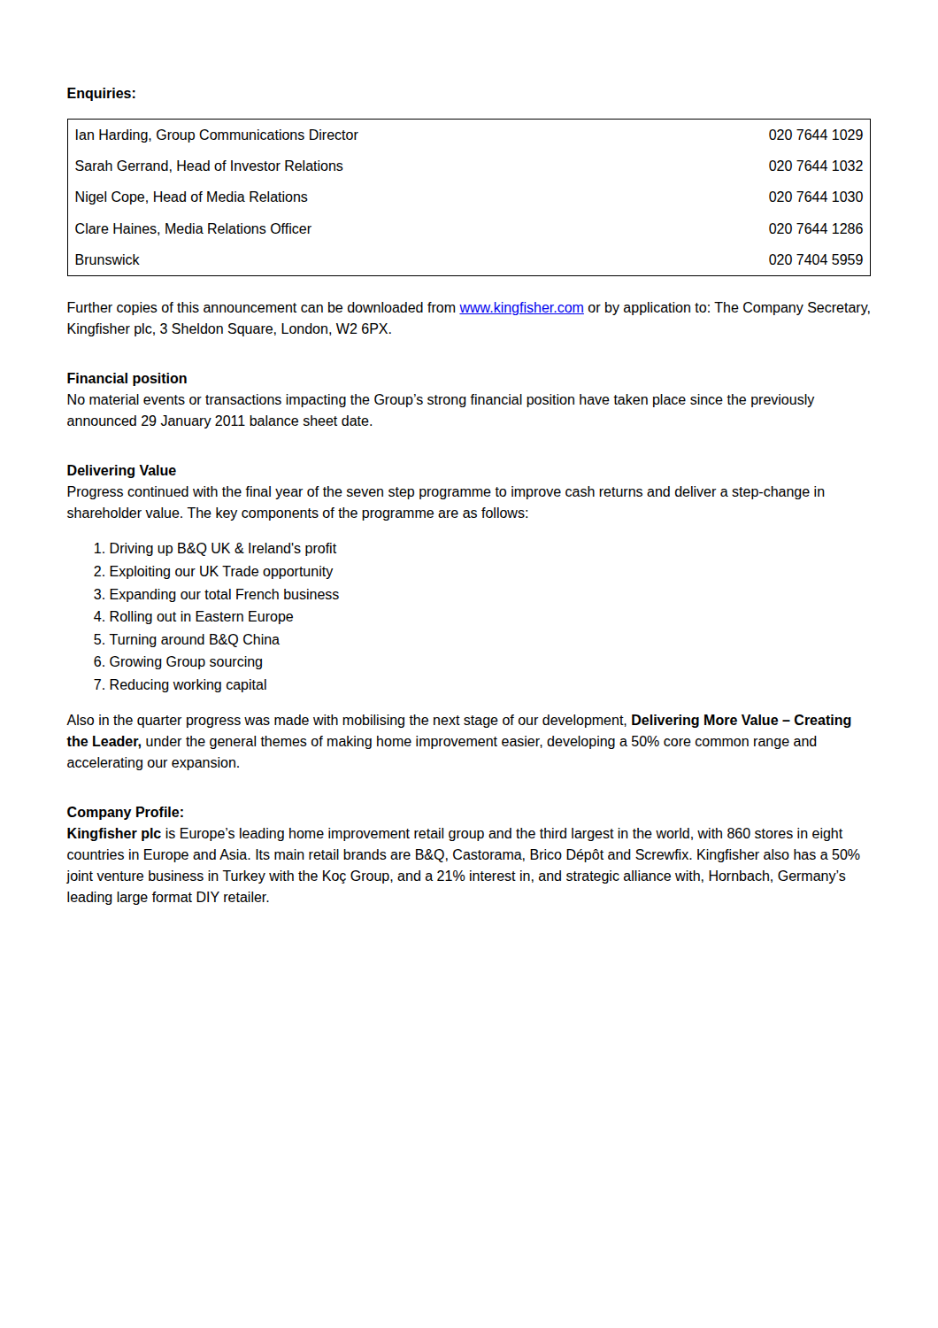Enquiries:
| Ian Harding, Group Communications Director | 020 7644 1029 |
| Sarah Gerrand, Head of Investor Relations | 020 7644 1032 |
| Nigel Cope, Head of Media Relations | 020 7644 1030 |
| Clare Haines, Media Relations Officer | 020 7644 1286 |
| Brunswick | 020 7404 5959 |
Further copies of this announcement can be downloaded from www.kingfisher.com or by application to: The Company Secretary, Kingfisher plc, 3 Sheldon Square, London, W2 6PX.
Financial position
No material events or transactions impacting the Group’s strong financial position have taken place since the previously announced 29 January 2011 balance sheet date.
Delivering Value
Progress continued with the final year of the seven step programme to improve cash returns and deliver a step-change in shareholder value. The key components of the programme are as follows:
Driving up B&Q UK & Ireland's profit
Exploiting our UK Trade opportunity
Expanding our total French business
Rolling out in Eastern Europe
Turning around B&Q China
Growing Group sourcing
Reducing working capital
Also in the quarter progress was made with mobilising the next stage of our development, Delivering More Value – Creating the Leader, under the general themes of making home improvement easier, developing a 50% core common range and accelerating our expansion.
Company Profile:
Kingfisher plc is Europe’s leading home improvement retail group and the third largest in the world, with 860 stores in eight countries in Europe and Asia. Its main retail brands are B&Q, Castorama, Brico Dépôt and Screwfix. Kingfisher also has a 50% joint venture business in Turkey with the Koç Group, and a 21% interest in, and strategic alliance with, Hornbach, Germany’s leading large format DIY retailer.